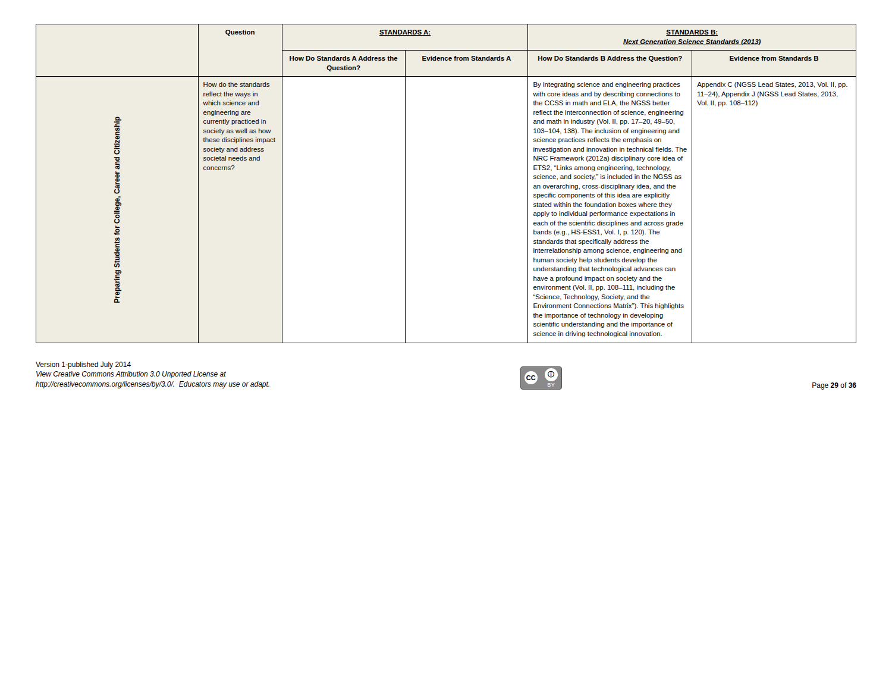| | Question | STANDARDS A: | STANDARDS B: Next Generation Science Standards (2013) |
| --- | --- | --- | --- |
| How Do Standards A Address the Question? | Evidence from Standards A | How Do Standards B Address the Question? | Evidence from Standards B |
| Preparing Students for College, Career and Citizenship | How do the standards reflect the ways in which science and engineering are currently practiced in society as well as how these disciplines impact society and address societal needs and concerns? | | | By integrating science and engineering practices with core ideas and by describing connections to the CCSS in math and ELA, the NGSS better reflect the interconnection of science, engineering and math in industry (Vol. II, pp. 17–20, 49–50, 103–104, 138). The inclusion of engineering and science practices reflects the emphasis on investigation and innovation in technical fields. The NRC Framework (2012a) disciplinary core idea of ETS2, “Links among engineering, technology, science, and society,” is included in the NGSS as an overarching, cross-disciplinary idea, and the specific components of this idea are explicitly stated within the foundation boxes where they apply to individual performance expectations in each of the scientific disciplines and across grade bands (e.g., HS-ESS1, Vol. I, p. 120). The standards that specifically address the interrelationship among science, engineering and human society help students develop the understanding that technological advances can have a profound impact on society and the environment (Vol. II, pp. 108–111, including the “Science, Technology, Society, and the Environment Connections Matrix”). This highlights the importance of technology in developing scientific understanding and the importance of science in driving technological innovation. | Appendix C (NGSS Lead States, 2013, Vol. II, pp. 11–24), Appendix J (NGSS Lead States, 2013, Vol. II, pp. 108–112) |
Version 1-published July 2014
View Creative Commons Attribution 3.0 Unported License at
http://creativecommons.org/licenses/by/3.0/. Educators may use or adapt.
CC
ⓘ
BY
Page 29 of 36